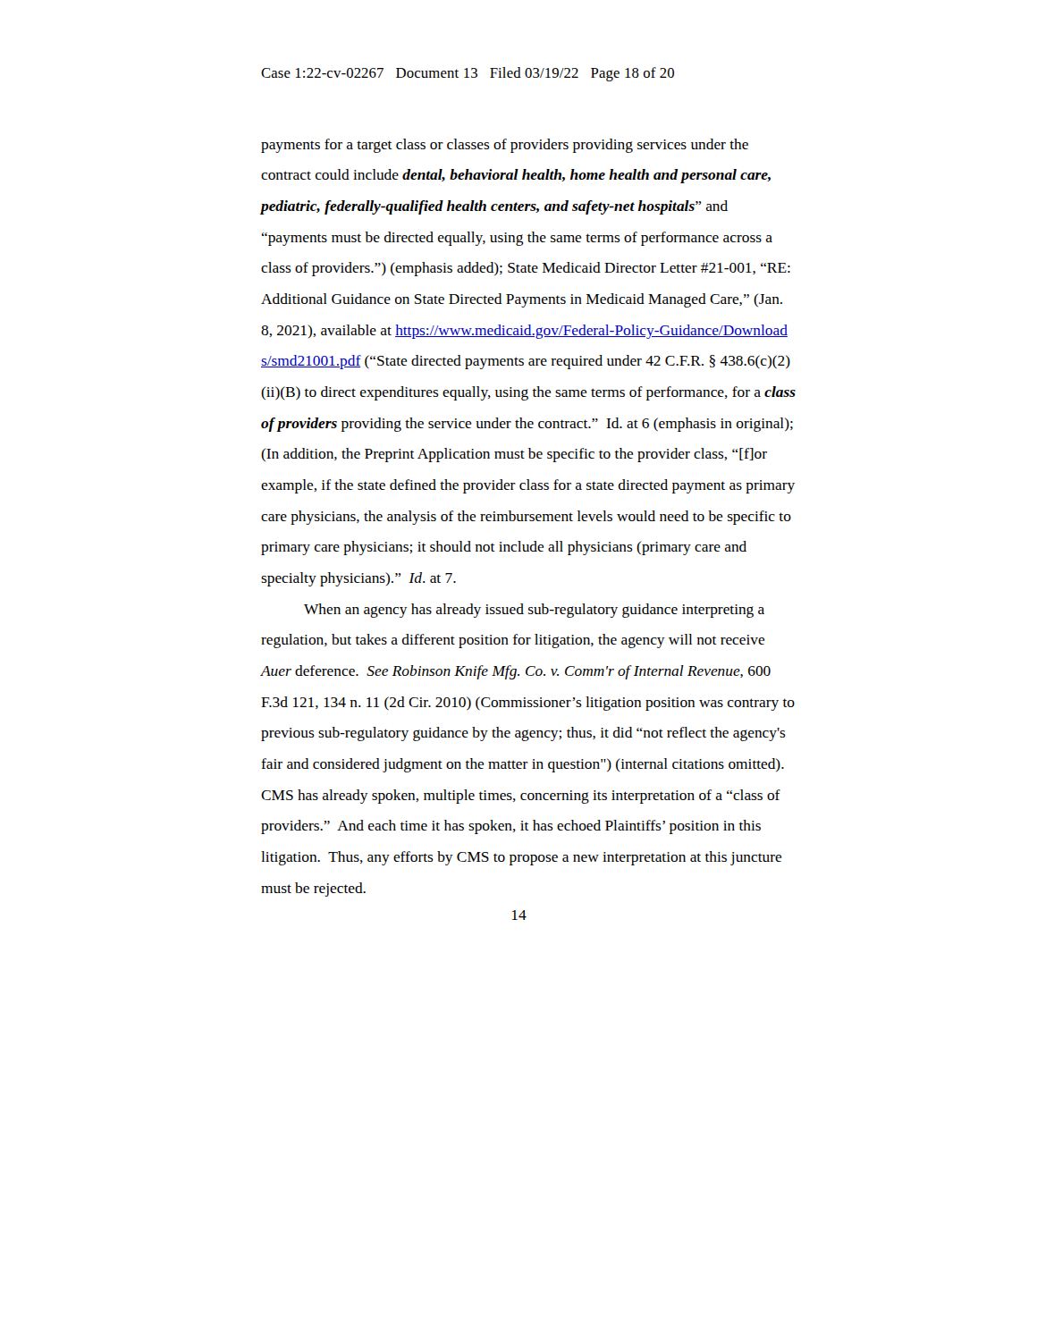Case 1:22-cv-02267 Document 13 Filed 03/19/22 Page 18 of 20
payments for a target class or classes of providers providing services under the contract could include dental, behavioral health, home health and personal care, pediatric, federally-qualified health centers, and safety-net hospitals” and “payments must be directed equally, using the same terms of performance across a class of providers.”) (emphasis added); State Medicaid Director Letter #21-001, “RE: Additional Guidance on State Directed Payments in Medicaid Managed Care,” (Jan. 8, 2021), available at https://www.medicaid.gov/Federal-Policy-Guidance/Downloads/smd21001.pdf (“State directed payments are required under 42 C.F.R. § 438.6(c)(2)(ii)(B) to direct expenditures equally, using the same terms of performance, for a class of providers providing the service under the contract.” Id. at 6 (emphasis in original); (In addition, the Preprint Application must be specific to the provider class, “[f]or example, if the state defined the provider class for a state directed payment as primary care physicians, the analysis of the reimbursement levels would need to be specific to primary care physicians; it should not include all physicians (primary care and specialty physicians).” Id. at 7.
When an agency has already issued sub-regulatory guidance interpreting a regulation, but takes a different position for litigation, the agency will not receive Auer deference. See Robinson Knife Mfg. Co. v. Comm'r of Internal Revenue, 600 F.3d 121, 134 n. 11 (2d Cir. 2010) (Commissioner’s litigation position was contrary to previous sub-regulatory guidance by the agency; thus, it did “not reflect the agency's fair and considered judgment on the matter in question") (internal citations omitted). CMS has already spoken, multiple times, concerning its interpretation of a “class of providers.” And each time it has spoken, it has echoed Plaintiffs’ position in this litigation. Thus, any efforts by CMS to propose a new interpretation at this juncture must be rejected.
14